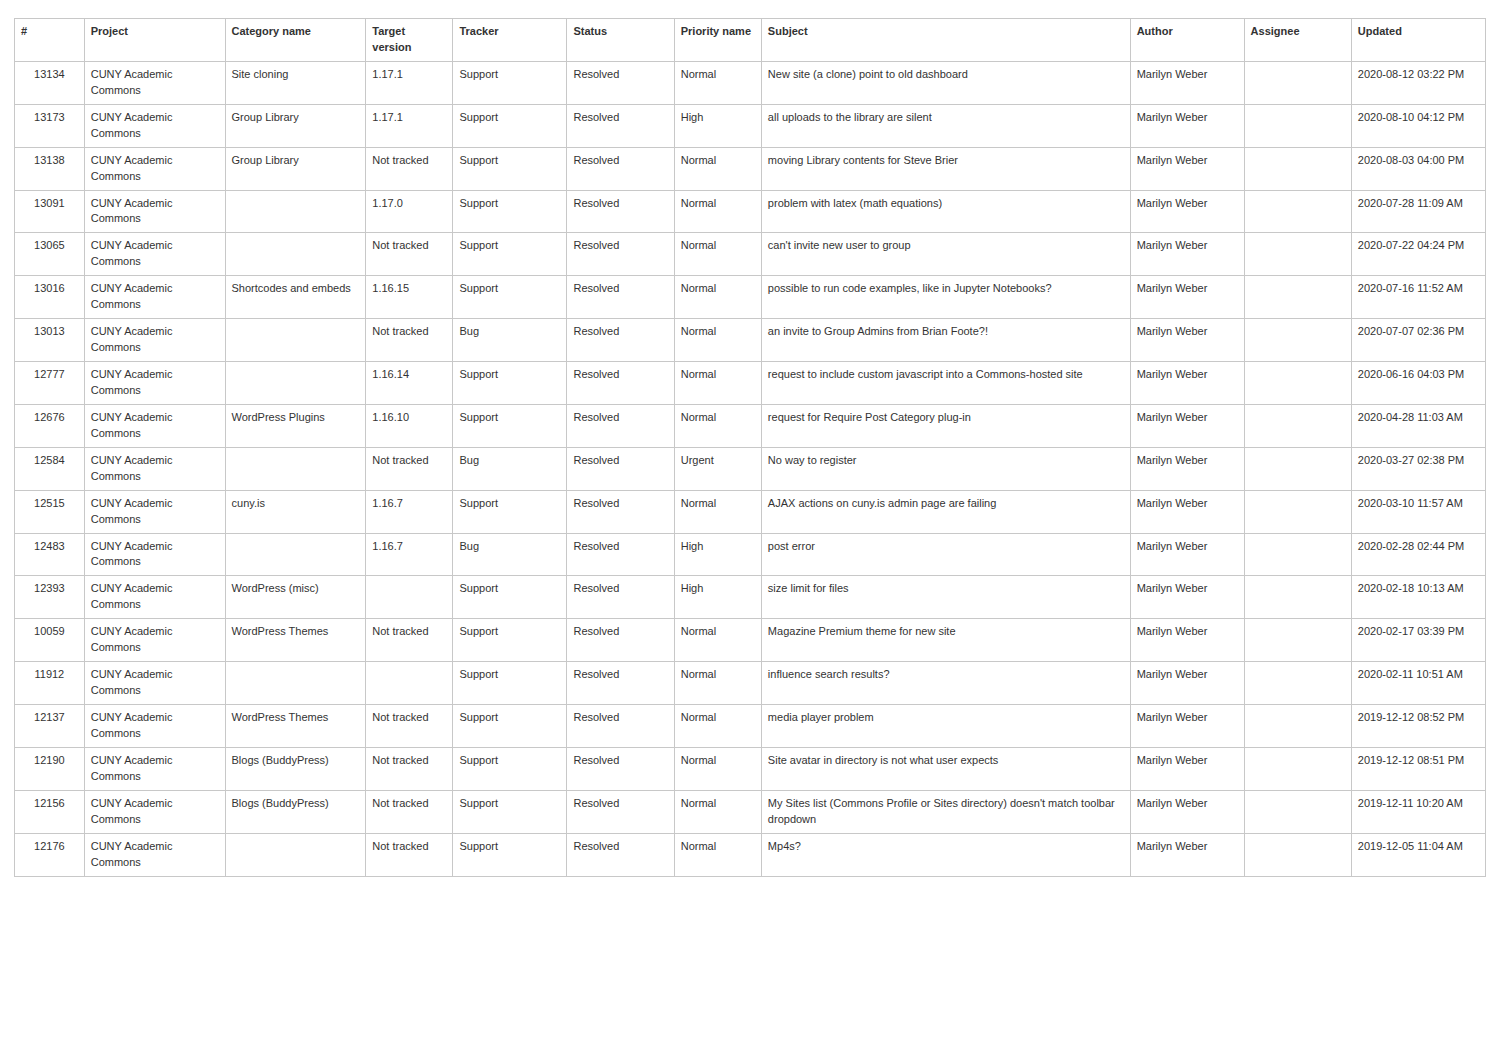Redmine-style issue listing
| # | Project | Category name | Target version | Tracker | Status | Priority name | Subject | Author | Assignee | Updated |
| --- | --- | --- | --- | --- | --- | --- | --- | --- | --- | --- |
| 13134 | CUNY Academic Commons | Site cloning | 1.17.1 | Support | Resolved | Normal | New site (a clone) point to old dashboard | Marilyn Weber | | 2020-08-12 03:22 PM |
| 13173 | CUNY Academic Commons | Group Library | 1.17.1 | Support | Resolved | High | all uploads to the library are silent | Marilyn Weber | | 2020-08-10 04:12 PM |
| 13138 | CUNY Academic Commons | Group Library | Not tracked | Support | Resolved | Normal | moving Library contents for Steve Brier | Marilyn Weber | | 2020-08-03 04:00 PM |
| 13091 | CUNY Academic Commons | | 1.17.0 | Support | Resolved | Normal | problem with latex (math equations) | Marilyn Weber | | 2020-07-28 11:09 AM |
| 13065 | CUNY Academic Commons | | Not tracked | Support | Resolved | Normal | can't invite new user to group | Marilyn Weber | | 2020-07-22 04:24 PM |
| 13016 | CUNY Academic Commons | Shortcodes and embeds | 1.16.15 | Support | Resolved | Normal | possible to run code examples, like in Jupyter Notebooks? | Marilyn Weber | | 2020-07-16 11:52 AM |
| 13013 | CUNY Academic Commons | | Not tracked | Bug | Resolved | Normal | an invite to Group Admins from Brian Foote?! | Marilyn Weber | | 2020-07-07 02:36 PM |
| 12777 | CUNY Academic Commons | | 1.16.14 | Support | Resolved | Normal | request to include custom javascript into a Commons-hosted site | Marilyn Weber | | 2020-06-16 04:03 PM |
| 12676 | CUNY Academic Commons | WordPress Plugins | 1.16.10 | Support | Resolved | Normal | request for Require Post Category plug-in | Marilyn Weber | | 2020-04-28 11:03 AM |
| 12584 | CUNY Academic Commons | | Not tracked | Bug | Resolved | Urgent | No way to register | Marilyn Weber | | 2020-03-27 02:38 PM |
| 12515 | CUNY Academic Commons | cuny.is | 1.16.7 | Support | Resolved | Normal | AJAX actions on cuny.is admin page are failing | Marilyn Weber | | 2020-03-10 11:57 AM |
| 12483 | CUNY Academic Commons | | 1.16.7 | Bug | Resolved | High | post error | Marilyn Weber | | 2020-02-28 02:44 PM |
| 12393 | CUNY Academic Commons | WordPress (misc) | | Support | Resolved | High | size limit for files | Marilyn Weber | | 2020-02-18 10:13 AM |
| 10059 | CUNY Academic Commons | WordPress Themes | Not tracked | Support | Resolved | Normal | Magazine Premium theme for new site | Marilyn Weber | | 2020-02-17 03:39 PM |
| 11912 | CUNY Academic Commons | | | Support | Resolved | Normal | influence search results? | Marilyn Weber | | 2020-02-11 10:51 AM |
| 12137 | CUNY Academic Commons | WordPress Themes | Not tracked | Support | Resolved | Normal | media player problem | Marilyn Weber | | 2019-12-12 08:52 PM |
| 12190 | CUNY Academic Commons | Blogs (BuddyPress) | Not tracked | Support | Resolved | Normal | Site avatar in directory is not what user expects | Marilyn Weber | | 2019-12-12 08:51 PM |
| 12156 | CUNY Academic Commons | Blogs (BuddyPress) | Not tracked | Support | Resolved | Normal | My Sites list (Commons Profile or Sites directory) doesn't match toolbar dropdown | Marilyn Weber | | 2019-12-11 10:20 AM |
| 12176 | CUNY Academic Commons | | Not tracked | Support | Resolved | Normal | Mp4s? | Marilyn Weber | | 2019-12-05 11:04 AM |